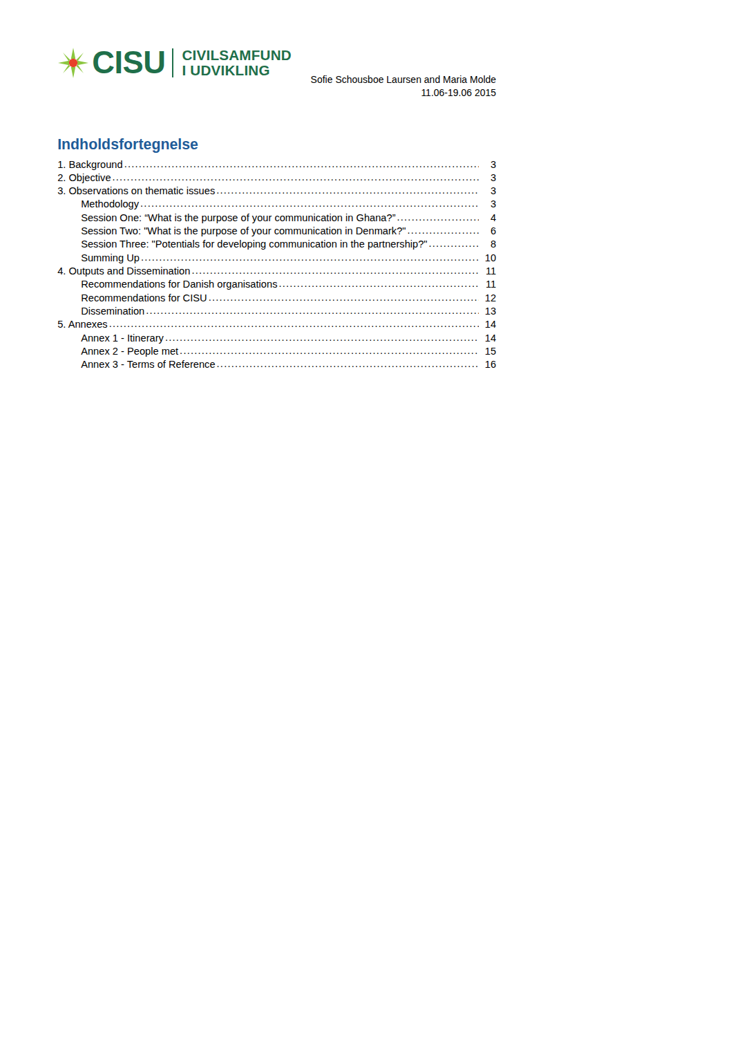CISU
CIVILSAMFUND
I UDVIKLING
Sofie Schousboe Laursen and Maria Molde
11.06-19.06 2015
Indholdsfortegnelse
1. Background ........................................................................................................... 3
2. Objective .............................................................................................................. 3
3. Observations on thematic issues ....................................................................................... 3
Methodology ............................................................................................................. 3
Session One: “What is the purpose of your communication in Ghana?” .................................... 4
Session Two: "What is the purpose of your communication in Denmark?" ................................ 6
Session Three: "Potentials for developing communication in the partnership?" ......................... 8
Summing Up .............................................................................................................. 10
4. Outputs and Dissemination ............................................................................................. 11
Recommendations for Danish organisations ....................................................................... 11
Recommendations for CISU ............................................................................................ 12
Dissemination ............................................................................................................ 13
5. Annexes .............................................................................................................. 14
Annex 1 - Itinerary ....................................................................................................... 14
Annex 2 - People met .................................................................................................... 15
Annex 3 - Terms of Reference ......................................................................................... 16